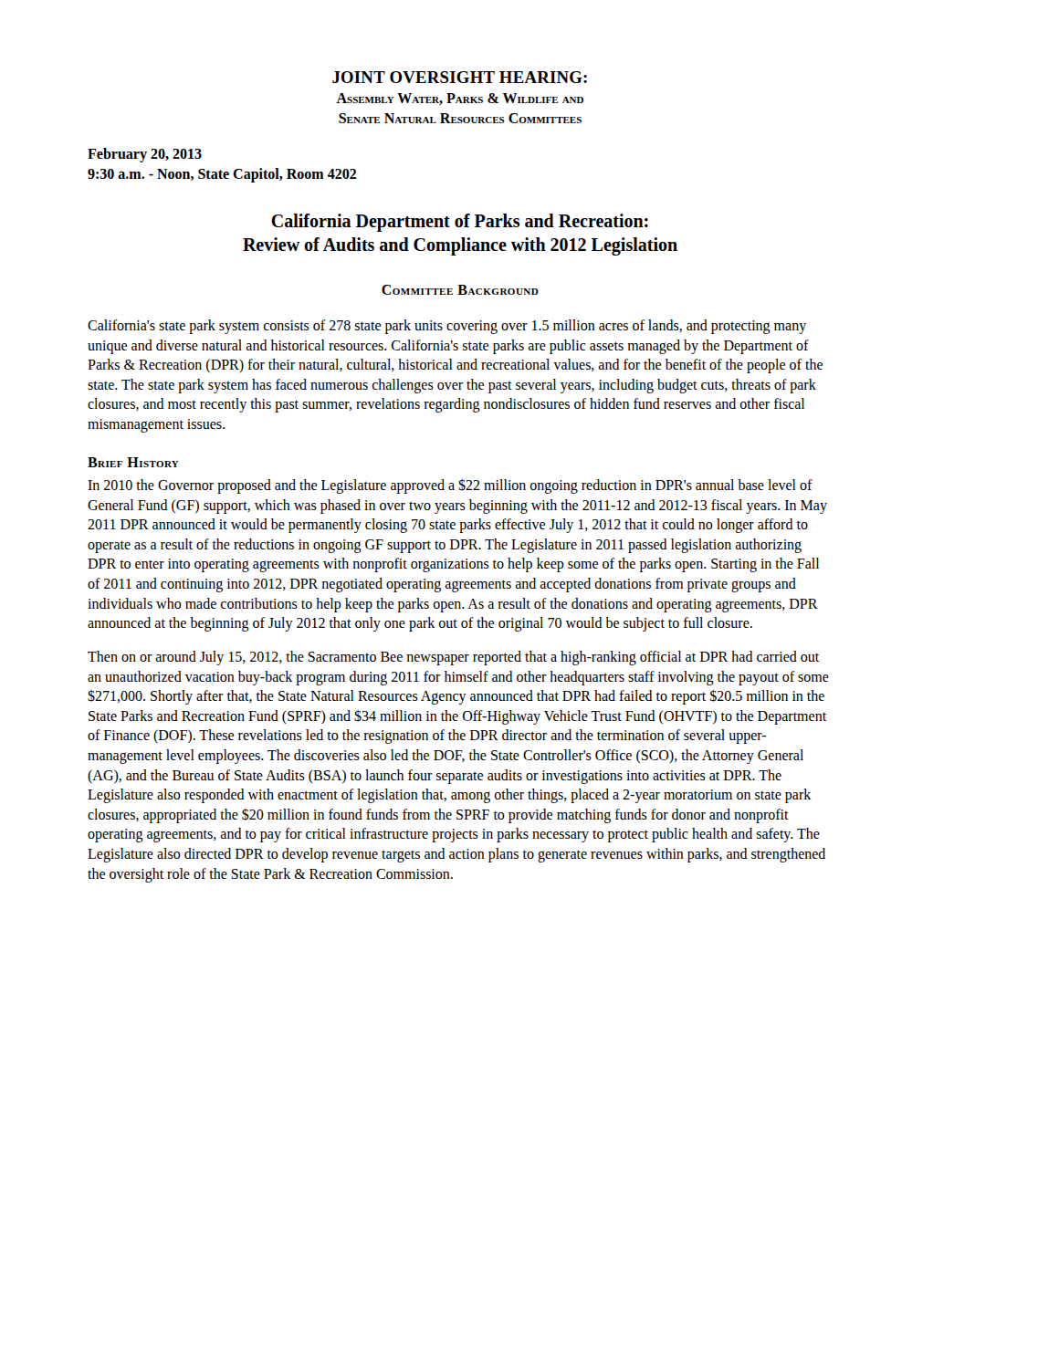JOINT OVERSIGHT HEARING:
Assembly Water, Parks & Wildlife and
Senate Natural Resources Committees
February 20, 2013
9:30 a.m. - Noon, State Capitol, Room 4202
California Department of Parks and Recreation:
Review of Audits and Compliance with 2012 Legislation
Committee Background
California's state park system consists of 278 state park units covering over 1.5 million acres of lands, and protecting many unique and diverse natural and historical resources. California's state parks are public assets managed by the Department of Parks & Recreation (DPR) for their natural, cultural, historical and recreational values, and for the benefit of the people of the state. The state park system has faced numerous challenges over the past several years, including budget cuts, threats of park closures, and most recently this past summer, revelations regarding nondisclosures of hidden fund reserves and other fiscal mismanagement issues.
Brief History
In 2010 the Governor proposed and the Legislature approved a $22 million ongoing reduction in DPR's annual base level of General Fund (GF) support, which was phased in over two years beginning with the 2011-12 and 2012-13 fiscal years. In May 2011 DPR announced it would be permanently closing 70 state parks effective July 1, 2012 that it could no longer afford to operate as a result of the reductions in ongoing GF support to DPR. The Legislature in 2011 passed legislation authorizing DPR to enter into operating agreements with nonprofit organizations to help keep some of the parks open. Starting in the Fall of 2011 and continuing into 2012, DPR negotiated operating agreements and accepted donations from private groups and individuals who made contributions to help keep the parks open. As a result of the donations and operating agreements, DPR announced at the beginning of July 2012 that only one park out of the original 70 would be subject to full closure.
Then on or around July 15, 2012, the Sacramento Bee newspaper reported that a high-ranking official at DPR had carried out an unauthorized vacation buy-back program during 2011 for himself and other headquarters staff involving the payout of some $271,000. Shortly after that, the State Natural Resources Agency announced that DPR had failed to report $20.5 million in the State Parks and Recreation Fund (SPRF) and $34 million in the Off-Highway Vehicle Trust Fund (OHVTF) to the Department of Finance (DOF). These revelations led to the resignation of the DPR director and the termination of several upper-management level employees. The discoveries also led the DOF, the State Controller's Office (SCO), the Attorney General (AG), and the Bureau of State Audits (BSA) to launch four separate audits or investigations into activities at DPR. The Legislature also responded with enactment of legislation that, among other things, placed a 2-year moratorium on state park closures, appropriated the $20 million in found funds from the SPRF to provide matching funds for donor and nonprofit operating agreements, and to pay for critical infrastructure projects in parks necessary to protect public health and safety. The Legislature also directed DPR to develop revenue targets and action plans to generate revenues within parks, and strengthened the oversight role of the State Park & Recreation Commission.